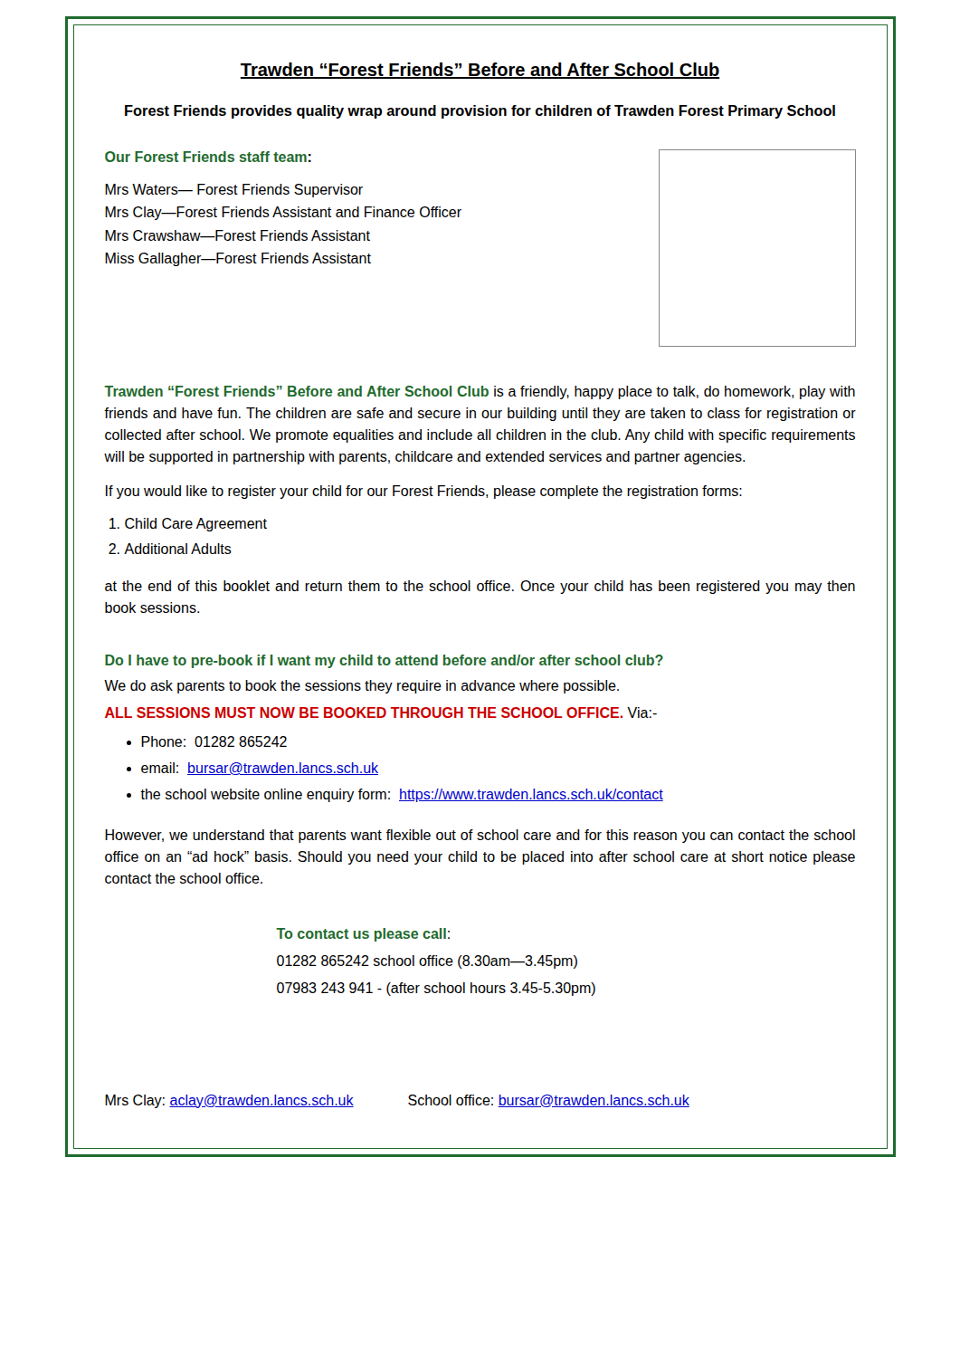Trawden “Forest Friends” Before and After School Club
Forest Friends provides quality wrap around provision for children of Trawden Forest Primary School
Our Forest Friends staff team:
Mrs Waters— Forest Friends Supervisor
Mrs Clay—Forest Friends Assistant and Finance Officer
Mrs Crawshaw—Forest Friends Assistant
Miss Gallagher—Forest Friends Assistant
Trawden “Forest Friends” Before and After School Club is a friendly, happy place to talk, do homework, play with friends and have fun. The children are safe and secure in our building until they are taken to class for registration or collected after school. We promote equalities and include all children in the club. Any child with specific requirements will be supported in partnership with parents, childcare and extended services and partner agencies.
If you would like to register your child for our Forest Friends, please complete the registration forms:
Child Care Agreement
Additional Adults
at the end of this booklet and return them to the school office. Once your child has been registered you may then book sessions.
Do I have to pre-book if I want my child to attend before and/or after school club?
We do ask parents to book the sessions they require in advance where possible.
ALL SESSIONS MUST NOW BE BOOKED THROUGH THE SCHOOL OFFICE. Via:-
Phone: 01282 865242
email: bursar@trawden.lancs.sch.uk
the school website online enquiry form: https://www.trawden.lancs.sch.uk/contact
However, we understand that parents want flexible out of school care and for this reason you can contact the school office on an “ad hock” basis. Should you need your child to be placed into after school care at short notice please contact the school office.
To contact us please call:
01282 865242 school office (8.30am—3.45pm)
07983 243 941 - (after school hours 3.45-5.30pm)
Mrs Clay: aclay@trawden.lancs.sch.uk School office: bursar@trawden.lancs.sch.uk